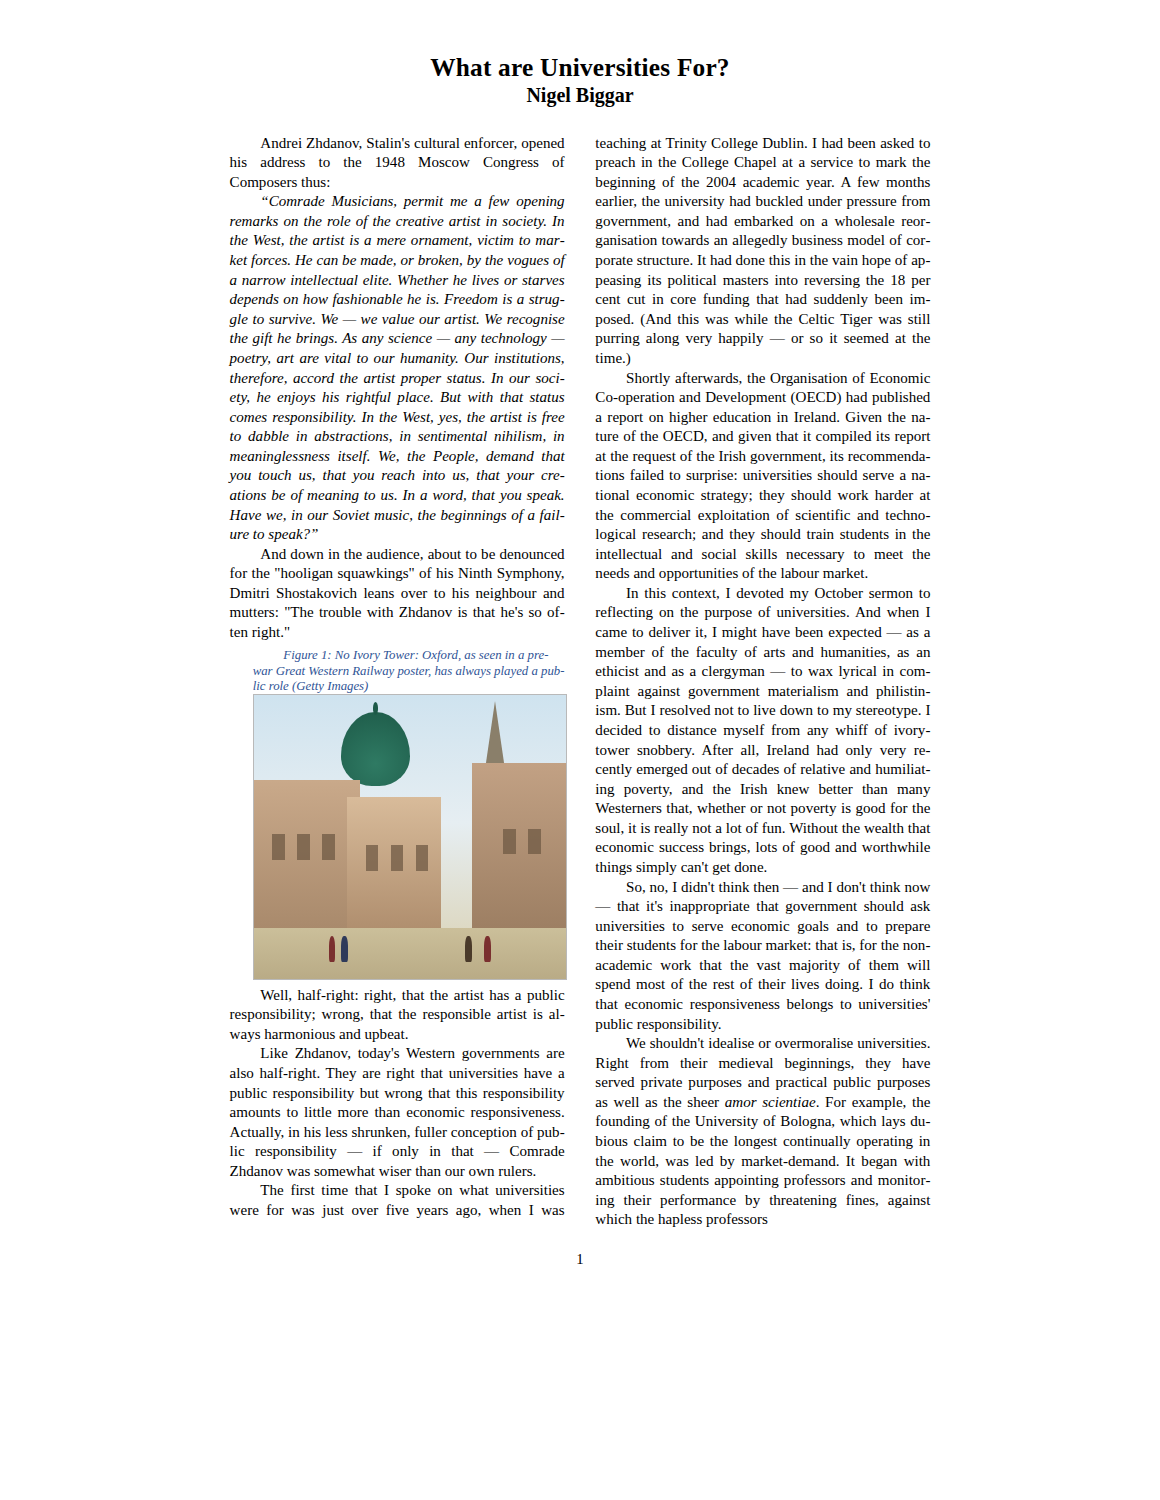What are Universities For?
Nigel Biggar
Andrei Zhdanov, Stalin's cultural enforcer, opened his address to the 1948 Moscow Congress of Composers thus:
“Comrade Musicians, permit me a few opening remarks on the role of the creative artist in society. In the West, the artist is a mere ornament, victim to market forces. He can be made, or broken, by the vogues of a narrow intellectual elite. Whether he lives or starves depends on how fashionable he is. Freedom is a struggle to survive. We — we value our artist. We recognise the gift he brings. As any science — any technology — poetry, art are vital to our humanity. Our institutions, therefore, accord the artist proper status. In our society, he enjoys his rightful place. But with that status comes responsibility. In the West, yes, the artist is free to dabble in abstractions, in sentimental nihilism, in meaninglessness itself. We, the People, demand that you touch us, that you reach into us, that your creations be of meaning to us. In a word, that you speak. Have we, in our Soviet music, the beginnings of a failure to speak?”
And down in the audience, about to be denounced for the "hooligan squawkings" of his Ninth Symphony, Dmitri Shostakovich leans over to his neighbour and mutters: "The trouble with Zhdanov is that he's so often right."
Figure 1: No Ivory Tower: Oxford, as seen in a pre-war Great Western Railway poster, has always played a public role (Getty Images)
Well, half-right: right, that the artist has a public responsibility; wrong, that the responsible artist is always harmonious and upbeat.
Like Zhdanov, today's Western governments are also half-right. They are right that universities have a public responsibility but wrong that this responsibility amounts to little more than economic responsiveness. Actually, in his less shrunken, fuller conception of public responsibility — if only in that — Comrade Zhdanov was somewhat wiser than our own rulers.
The first time that I spoke on what universities were for was just over five years ago, when I was teaching at Trinity College Dublin. I had been asked to preach in the College Chapel at a service to mark the beginning of the 2004 academic year. A few months earlier, the university had buckled under pressure from government, and had embarked on a wholesale reorganisation towards an allegedly business model of corporate structure. It had done this in the vain hope of appeasing its political masters into reversing the 18 per cent cut in core funding that had suddenly been imposed. (And this was while the Celtic Tiger was still purring along very happily — or so it seemed at the time.)
Shortly afterwards, the Organisation of Economic Co-operation and Development (OECD) had published a report on higher education in Ireland. Given the nature of the OECD, and given that it compiled its report at the request of the Irish government, its recommendations failed to surprise: universities should serve a national economic strategy; they should work harder at the commercial exploitation of scientific and technological research; and they should train students in the intellectual and social skills necessary to meet the needs and opportunities of the labour market.
In this context, I devoted my October sermon to reflecting on the purpose of universities. And when I came to deliver it, I might have been expected — as a member of the faculty of arts and humanities, as an ethicist and as a clergyman — to wax lyrical in complaint against government materialism and philistinism. But I resolved not to live down to my stereotype. I decided to distance myself from any whiff of ivory-tower snobbery. After all, Ireland had only very recently emerged out of decades of relative and humiliating poverty, and the Irish knew better than many Westerners that, whether or not poverty is good for the soul, it is really not a lot of fun. Without the wealth that economic success brings, lots of good and worthwhile things simply can't get done.
So, no, I didn't think then — and I don't think now — that it's inappropriate that government should ask universities to serve economic goals and to prepare their students for the labour market: that is, for the non-academic work that the vast majority of them will spend most of the rest of their lives doing. I do think that economic responsiveness belongs to universities' public responsibility.
We shouldn't idealise or overmoralise universities. Right from their medieval beginnings, they have served private purposes and practical public purposes as well as the sheer amor scientiae. For example, the founding of the University of Bologna, which lays dubious claim to be the longest continually operating in the world, was led by market-demand. It began with ambitious students appointing professors and monitoring their performance by threatening fines, against which the hapless professors
1